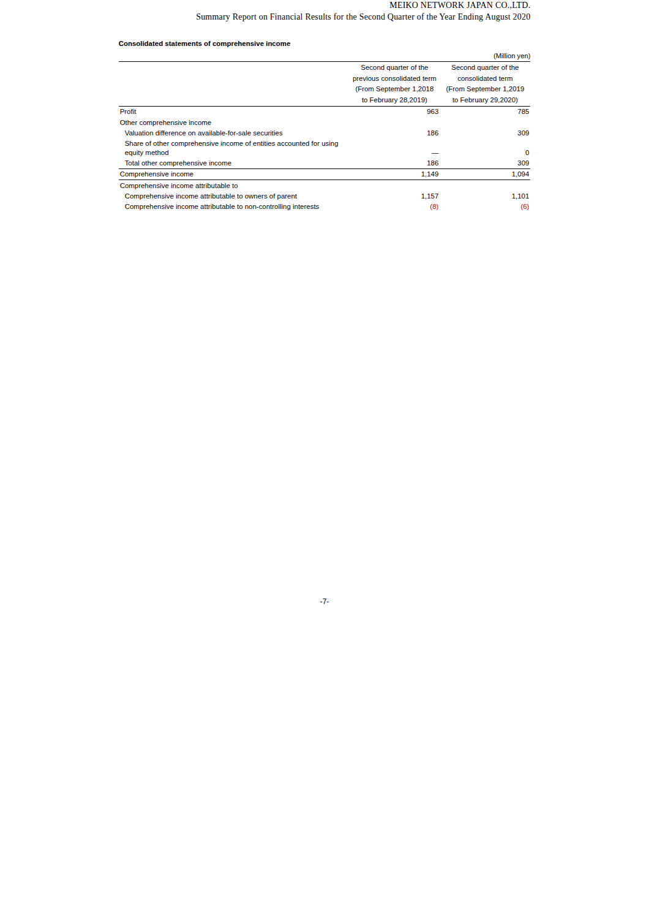MEIKO NETWORK JAPAN CO.,LTD.
Summary Report on Financial Results for the Second Quarter of the Year Ending August 2020
Consolidated statements of comprehensive income
(Million yen)
| | Second quarter of the | Second quarter of the |
| --- | --- | --- |
| | previous consolidated term | consolidated term |
| | (From September 1,2018 | (From September 1,2019 |
| | to February 28,2019) | to February 29,2020) |
| Profit | 963 | 785 |
| Other comprehensive income | | |
| Valuation difference on available-for-sale securities | 186 | 309 |
| Share of other comprehensive income of entities accounted for using equity method | — | 0 |
| Total other comprehensive income | 186 | 309 |
| Comprehensive income | 1,149 | 1,094 |
| Comprehensive income attributable to | | |
| Comprehensive income attributable to owners of parent | 1,157 | 1,101 |
| Comprehensive income attributable to non-controlling interests | (8) | (6) |
-7-